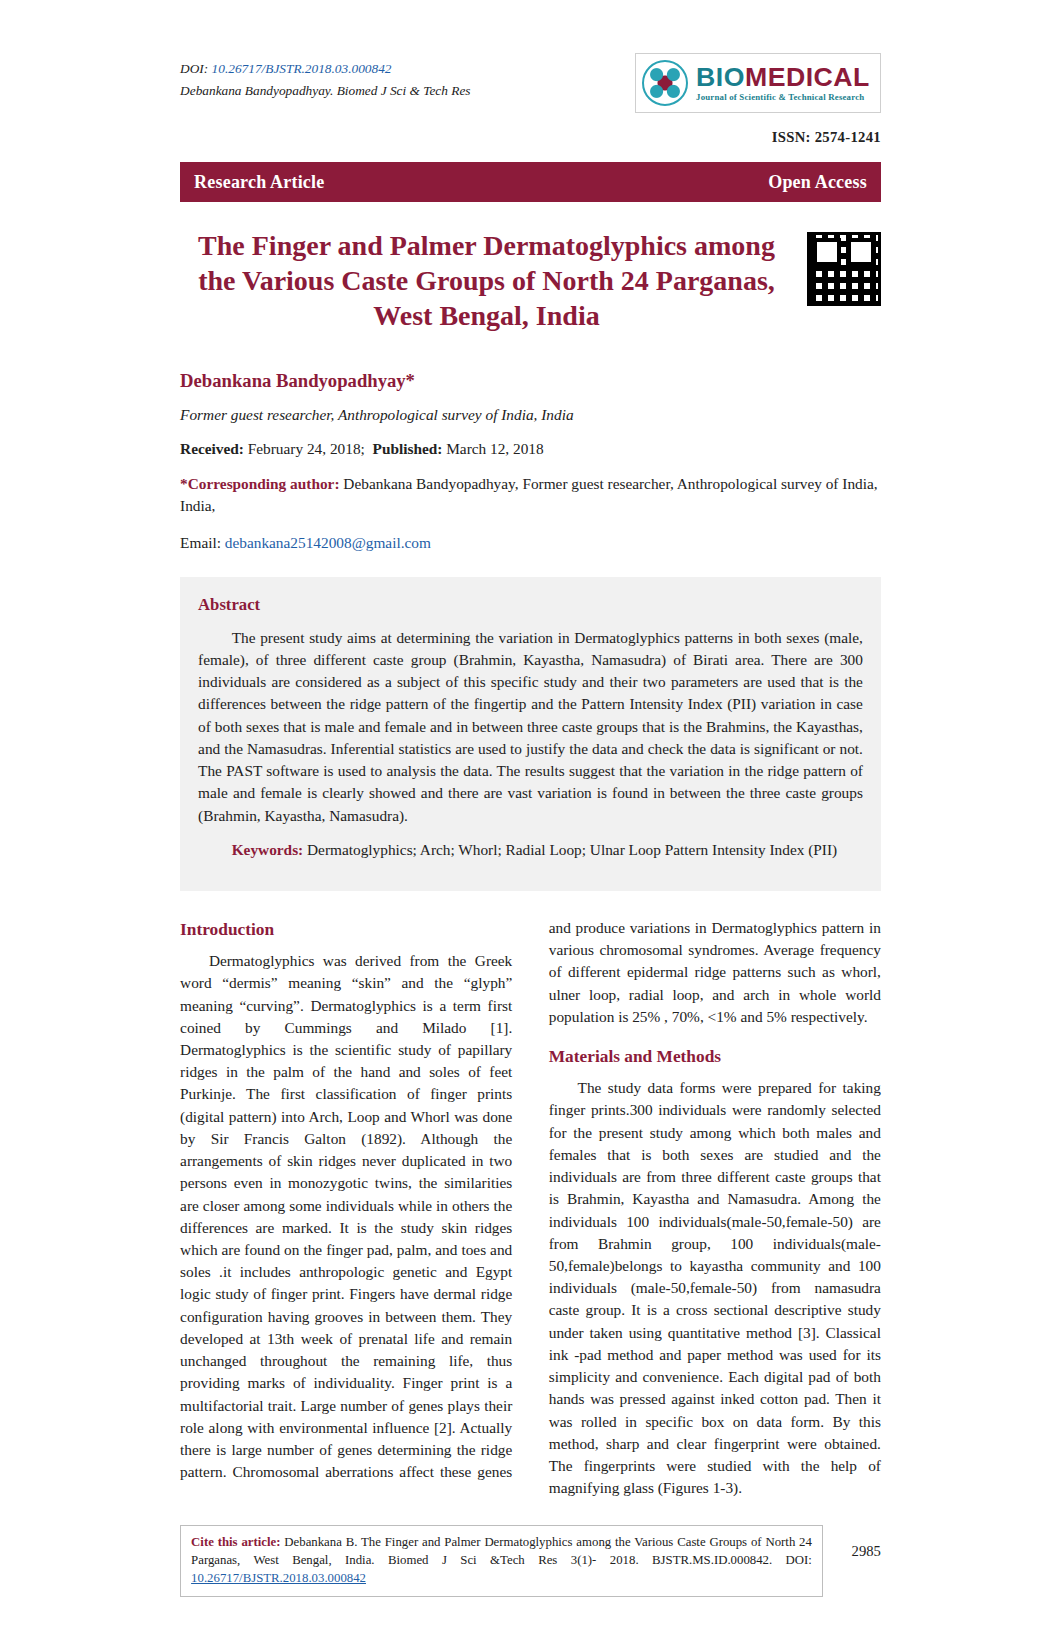DOI: 10.26717/BJSTR.2018.03.000842
Debankana Bandyopadhyay. Biomed J Sci & Tech Res
BIO MEDICAL
Journal of Scientific & Technical Research
ISSN: 2574-1241
Research Article
Open Access
The Finger and Palmer Dermatoglyphics among the Various Caste Groups of North 24 Parganas, West Bengal, India
Debankana Bandyopadhyay*
Former guest researcher, Anthropological survey of India, India
Received: February 24, 2018; Published: March 12, 2018
*Corresponding author: Debankana Bandyopadhyay, Former guest researcher, Anthropological survey of India, India,
Email: debankana25142008@gmail.com
Abstract
The present study aims at determining the variation in Dermatoglyphics patterns in both sexes (male, female), of three different caste group (Brahmin, Kayastha, Namasudra) of Birati area. There are 300 individuals are considered as a subject of this specific study and their two parameters are used that is the differences between the ridge pattern of the fingertip and the Pattern Intensity Index (PII) variation in case of both sexes that is male and female and in between three caste groups that is the Brahmins, the Kayasthas, and the Namasudras. Inferential statistics are used to justify the data and check the data is significant or not. The PAST software is used to analysis the data. The results suggest that the variation in the ridge pattern of male and female is clearly showed and there are vast variation is found in between the three caste groups (Brahmin, Kayastha, Namasudra).
Keywords: Dermatoglyphics; Arch; Whorl; Radial Loop; Ulnar Loop Pattern Intensity Index (PII)
Introduction
Dermatoglyphics was derived from the Greek word “dermis” meaning “skin” and the “glyph” meaning “curving”. Dermatoglyphics is a term first coined by Cummings and Milado [1]. Dermatoglyphics is the scientific study of papillary ridges in the palm of the hand and soles of feet Purkinje. The first classification of finger prints (digital pattern) into Arch, Loop and Whorl was done by Sir Francis Galton (1892). Although the arrangements of skin ridges never duplicated in two persons even in monozygotic twins, the similarities are closer among some individuals while in others the differences are marked. It is the study skin ridges which are found on the finger pad, palm, and toes and soles .it includes anthropologic genetic and Egypt logic study of finger print. Fingers have dermal ridge configuration having grooves in between them. They developed at 13th week of prenatal life and remain unchanged throughout the remaining life, thus providing marks of individuality. Finger print is a multifactorial trait. Large number of genes plays their role along with environmental influence [2]. Actually there is large number of genes determining the ridge pattern. Chromosomal aberrations affect these genes and produce variations in Dermatoglyphics pattern in various chromosomal syndromes. Average frequency of different epidermal ridge patterns such as whorl, ulner loop, radial loop, and arch in whole world population is 25% , 70%, <1% and 5% respectively.
Materials and Methods
The study data forms were prepared for taking finger prints.300 individuals were randomly selected for the present study among which both males and females that is both sexes are studied and the individuals are from three different caste groups that is Brahmin, Kayastha and Namasudra. Among the individuals 100 individuals(male-50,female-50) are from Brahmin group, 100 individuals(male-50,female)belongs to kayastha community and 100 individuals (male-50,female-50) from namasudra caste group. It is a cross sectional descriptive study under taken using quantitative method [3]. Classical ink -pad method and paper method was used for its simplicity and convenience. Each digital pad of both hands was pressed against inked cotton pad. Then it was rolled in specific box on data form. By this method, sharp and clear fingerprint were obtained. The fingerprints were studied with the help of magnifying glass (Figures 1-3).
Cite this article: Debankana B. The Finger and Palmer Dermatoglyphics among the Various Caste Groups of North 24 Parganas, West Bengal, India. Biomed J Sci &Tech Res 3(1)- 2018. BJSTR.MS.ID.000842. DOI: 10.26717/BJSTR.2018.03.000842
2985